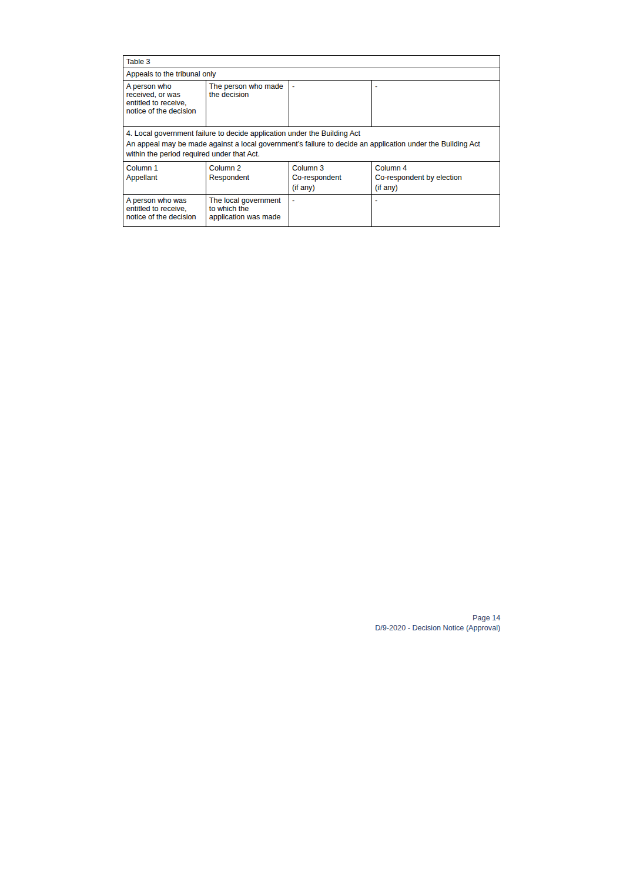| Table 3 |
| Appeals to the tribunal only |
| A person who received, or was entitled to receive, notice of the decision | The person who made the decision | - | - |
| 4. Local government failure to decide application under the Building Act An appeal may be made against a local government’s failure to decide an application under the Building Act within the period required under that Act. |
| Column 1 Appellant | Column 2 Respondent | Column 3 Co-respondent (if any) | Column 4 Co-respondent by election (if any) |
| A person who was entitled to receive, notice of the decision | The local government to which the application was made | - | - |
Page 14
D/9-2020 - Decision Notice (Approval)